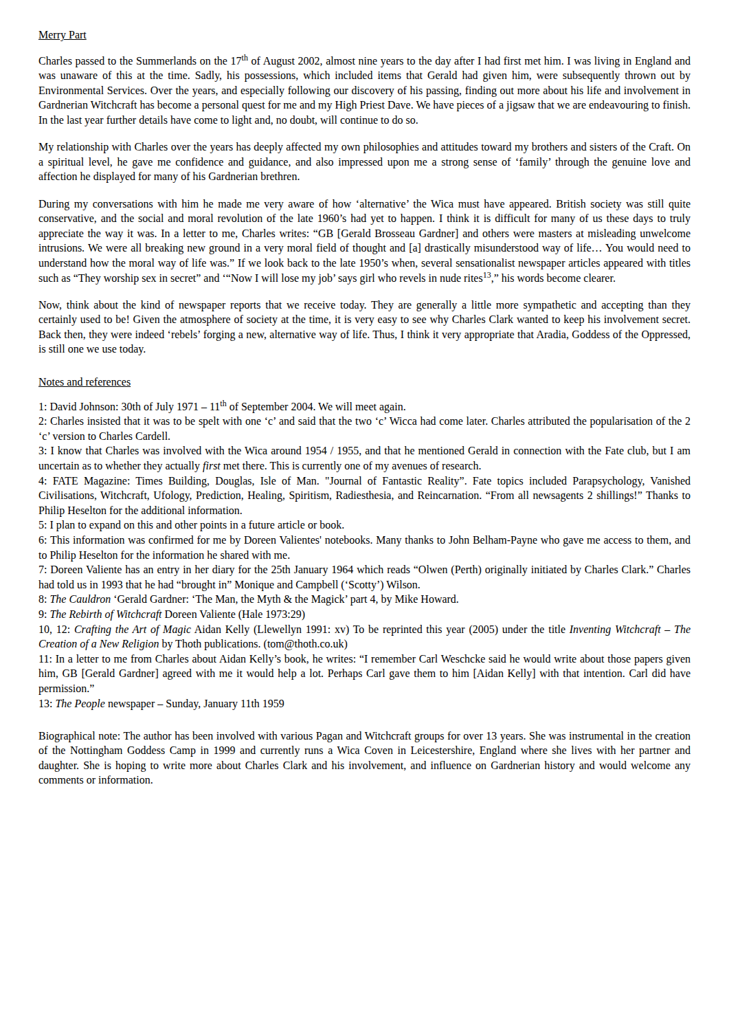Merry Part
Charles passed to the Summerlands on the 17th of August 2002, almost nine years to the day after I had first met him. I was living in England and was unaware of this at the time. Sadly, his possessions, which included items that Gerald had given him, were subsequently thrown out by Environmental Services. Over the years, and especially following our discovery of his passing, finding out more about his life and involvement in Gardnerian Witchcraft has become a personal quest for me and my High Priest Dave. We have pieces of a jigsaw that we are endeavouring to finish. In the last year further details have come to light and, no doubt, will continue to do so.
My relationship with Charles over the years has deeply affected my own philosophies and attitudes toward my brothers and sisters of the Craft. On a spiritual level, he gave me confidence and guidance, and also impressed upon me a strong sense of ‘family’ through the genuine love and affection he displayed for many of his Gardnerian brethren.
During my conversations with him he made me very aware of how ‘alternative’ the Wica must have appeared. British society was still quite conservative, and the social and moral revolution of the late 1960’s had yet to happen. I think it is difficult for many of us these days to truly appreciate the way it was. In a letter to me, Charles writes: “GB [Gerald Brosseau Gardner] and others were masters at misleading unwelcome intrusions. We were all breaking new ground in a very moral field of thought and [a] drastically misunderstood way of life… You would need to understand how the moral way of life was.” If we look back to the late 1950’s when, several sensationalist newspaper articles appeared with titles such as “They worship sex in secret” and ‘“Now I will lose my job’ says girl who revels in nude rites13,” his words become clearer.
Now, think about the kind of newspaper reports that we receive today. They are generally a little more sympathetic and accepting than they certainly used to be! Given the atmosphere of society at the time, it is very easy to see why Charles Clark wanted to keep his involvement secret. Back then, they were indeed ‘rebels’ forging a new, alternative way of life. Thus, I think it very appropriate that Aradia, Goddess of the Oppressed, is still one we use today.
Notes and references
1: David Johnson: 30th of July 1971 – 11th of September 2004. We will meet again.
2: Charles insisted that it was to be spelt with one ‘c’ and said that the two ‘c’ Wicca had come later. Charles attributed the popularisation of the 2 ‘c’ version to Charles Cardell.
3: I know that Charles was involved with the Wica around 1954 / 1955, and that he mentioned Gerald in connection with the Fate club, but I am uncertain as to whether they actually first met there. This is currently one of my avenues of research.
4: FATE Magazine: Times Building, Douglas, Isle of Man. "Journal of Fantastic Reality”. Fate topics included Parapsychology, Vanished Civilisations, Witchcraft, Ufology, Prediction, Healing, Spiritism, Radiesthesia, and Reincarnation. “From all newsagents 2 shillings!” Thanks to Philip Heselton for the additional information.
5: I plan to expand on this and other points in a future article or book.
6: This information was confirmed for me by Doreen Valientes' notebooks. Many thanks to John Belham-Payne who gave me access to them, and to Philip Heselton for the information he shared with me.
7: Doreen Valiente has an entry in her diary for the 25th January 1964 which reads “Olwen (Perth) originally initiated by Charles Clark.” Charles had told us in 1993 that he had “brought in” Monique and Campbell (‘Scotty’) Wilson.
8: The Cauldron ‘Gerald Gardner: ‘The Man, the Myth & the Magick’ part 4, by Mike Howard.
9: The Rebirth of Witchcraft Doreen Valiente (Hale 1973:29)
10, 12: Crafting the Art of Magic Aidan Kelly (Llewellyn 1991: xv) To be reprinted this year (2005) under the title Inventing Witchcraft – The Creation of a New Religion by Thoth publications. (tom@thoth.co.uk)
11: In a letter to me from Charles about Aidan Kelly’s book, he writes: “I remember Carl Weschcke said he would write about those papers given him, GB [Gerald Gardner] agreed with me it would help a lot. Perhaps Carl gave them to him [Aidan Kelly] with that intention. Carl did have permission.”
13: The People newspaper – Sunday, January 11th 1959
Biographical note: The author has been involved with various Pagan and Witchcraft groups for over 13 years. She was instrumental in the creation of the Nottingham Goddess Camp in 1999 and currently runs a Wica Coven in Leicestershire, England where she lives with her partner and daughter. She is hoping to write more about Charles Clark and his involvement, and influence on Gardnerian history and would welcome any comments or information.